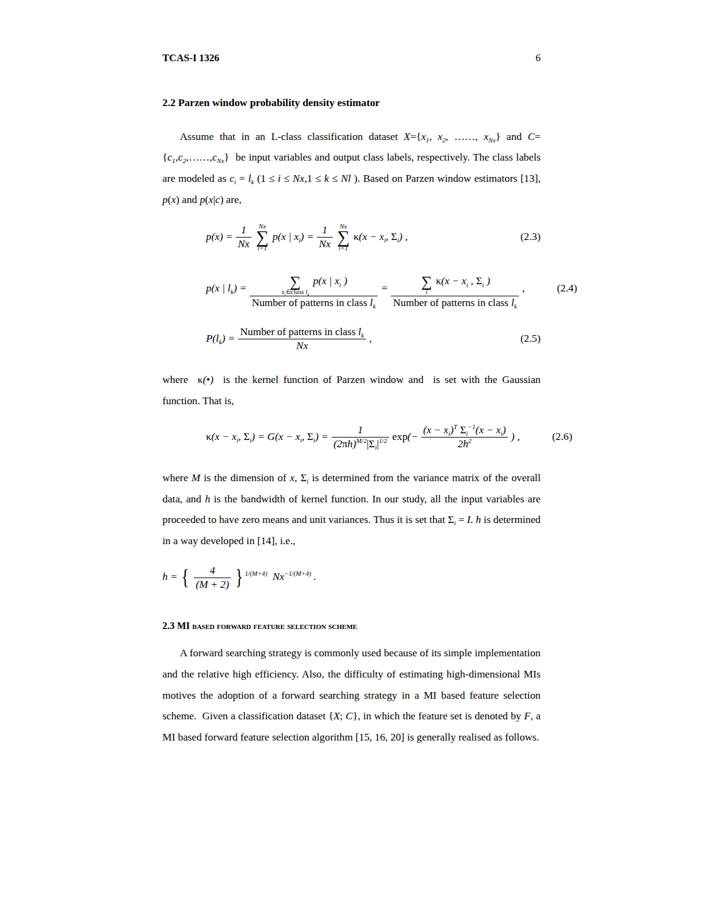TCAS-I 1326
6
2.2 Parzen window probability density estimator
Assume that in an L-class classification dataset X={x1, x2, ……, xNx} and C={c1,c2,……,cNx} be input variables and output class labels, respectively. The class labels are modeled as ci = lk (1 ≤ i ≤ Nx,1 ≤ k ≤ Nl ). Based on Parzen window estimators [13], p(x) and p(x|c) are,
p(x) = 1 Nx Nx∑i=1 p(x | xi) = 1 Nx Nx∑i=1 κ(x − xi, Σi) ,
(2.3)
p(x | lk) = ∑xi∈class lk p(x | xi ) Number of patterns in class lk = ∑i κ(x − xi , Σi ) Number of patterns in class lk ,
(2.4)
P(lk) = Number of patterns in class lk Nx ,
(2.5)
where κ(•) is the kernel function of Parzen window and is set with the Gaussian function. That is,
κ(x − xi, Σi) = G(x − xi, Σi) = 1 (2πh)M/2|Σi|1/2 exp(− (x − xi)T Σi−1(x − xi) 2h2 ) ,
(2.6)
where M is the dimension of x, Σi is determined from the variance matrix of the overall data, and h is the bandwidth of kernel function. In our study, all the input variables are proceeded to have zero means and unit variances. Thus it is set that Σi = I. h is determined in a way developed in [14], i.e.,
h = { 4 (M + 2) }1/(M+4) Nx−1/(M+4) .
2.3 MI based forward feature selection scheme
A forward searching strategy is commonly used because of its simple implementation and the relative high efficiency. Also, the difficulty of estimating high-dimensional MIs motives the adoption of a forward searching strategy in a MI based feature selection scheme. Given a classification dataset {X; C}, in which the feature set is denoted by F, a MI based forward feature selection algorithm [15, 16, 20] is generally realised as follows.